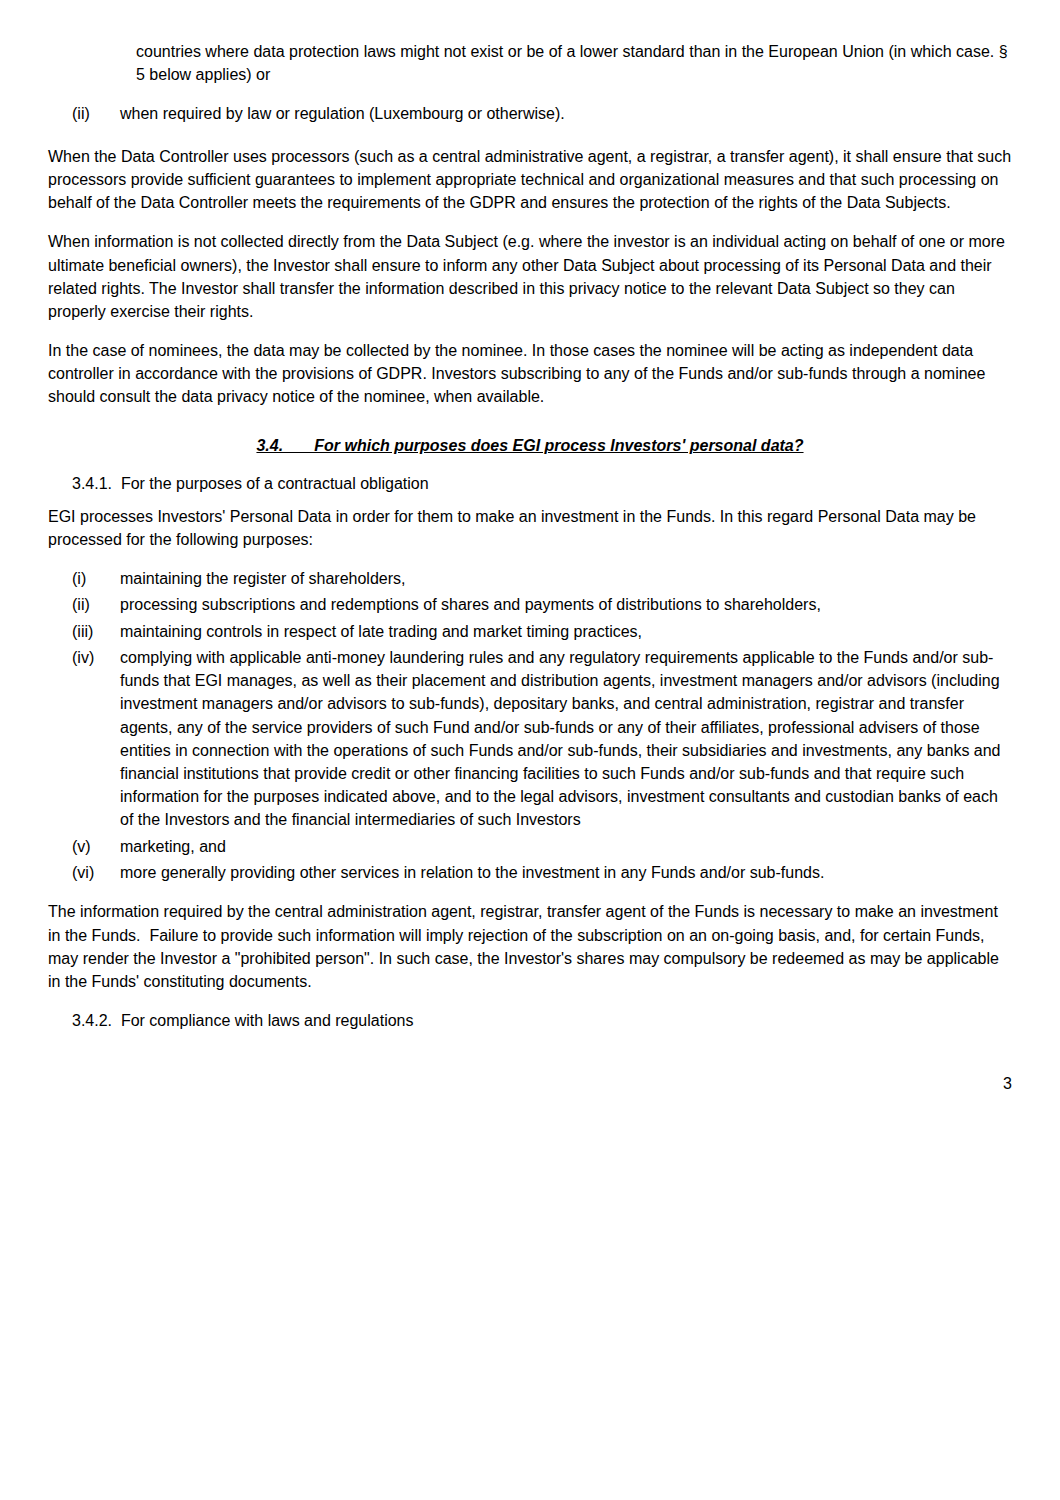countries where data protection laws might not exist or be of a lower standard than in the European Union (in which case. § 5 below applies) or
(ii)
when required by law or regulation (Luxembourg or otherwise).
When the Data Controller uses processors (such as a central administrative agent, a registrar, a transfer agent), it shall ensure that such processors provide sufficient guarantees to implement appropriate technical and organizational measures and that such processing on behalf of the Data Controller meets the requirements of the GDPR and ensures the protection of the rights of the Data Subjects.
When information is not collected directly from the Data Subject (e.g. where the investor is an individual acting on behalf of one or more ultimate beneficial owners), the Investor shall ensure to inform any other Data Subject about processing of its Personal Data and their related rights. The Investor shall transfer the information described in this privacy notice to the relevant Data Subject so they can properly exercise their rights.
In the case of nominees, the data may be collected by the nominee. In those cases the nominee will be acting as independent data controller in accordance with the provisions of GDPR. Investors subscribing to any of the Funds and/or sub-funds through a nominee should consult the data privacy notice of the nominee, when available.
3.4. For which purposes does EGI process Investors' personal data?
3.4.1. For the purposes of a contractual obligation
EGI processes Investors' Personal Data in order for them to make an investment in the Funds. In this regard Personal Data may be processed for the following purposes:
(i) maintaining the register of shareholders,
(ii) processing subscriptions and redemptions of shares and payments of distributions to shareholders,
(iii) maintaining controls in respect of late trading and market timing practices,
(iv) complying with applicable anti-money laundering rules and any regulatory requirements applicable to the Funds and/or sub-funds that EGI manages, as well as their placement and distribution agents, investment managers and/or advisors (including investment managers and/or advisors to sub-funds), depositary banks, and central administration, registrar and transfer agents, any of the service providers of such Fund and/or sub-funds or any of their affiliates, professional advisers of those entities in connection with the operations of such Funds and/or sub-funds, their subsidiaries and investments, any banks and financial institutions that provide credit or other financing facilities to such Funds and/or sub-funds and that require such information for the purposes indicated above, and to the legal advisors, investment consultants and custodian banks of each of the Investors and the financial intermediaries of such Investors
(v) marketing, and
(vi) more generally providing other services in relation to the investment in any Funds and/or sub-funds.
The information required by the central administration agent, registrar, transfer agent of the Funds is necessary to make an investment in the Funds. Failure to provide such information will imply rejection of the subscription on an on-going basis, and, for certain Funds, may render the Investor a "prohibited person". In such case, the Investor's shares may compulsory be redeemed as may be applicable in the Funds' constituting documents.
3.4.2. For compliance with laws and regulations
3